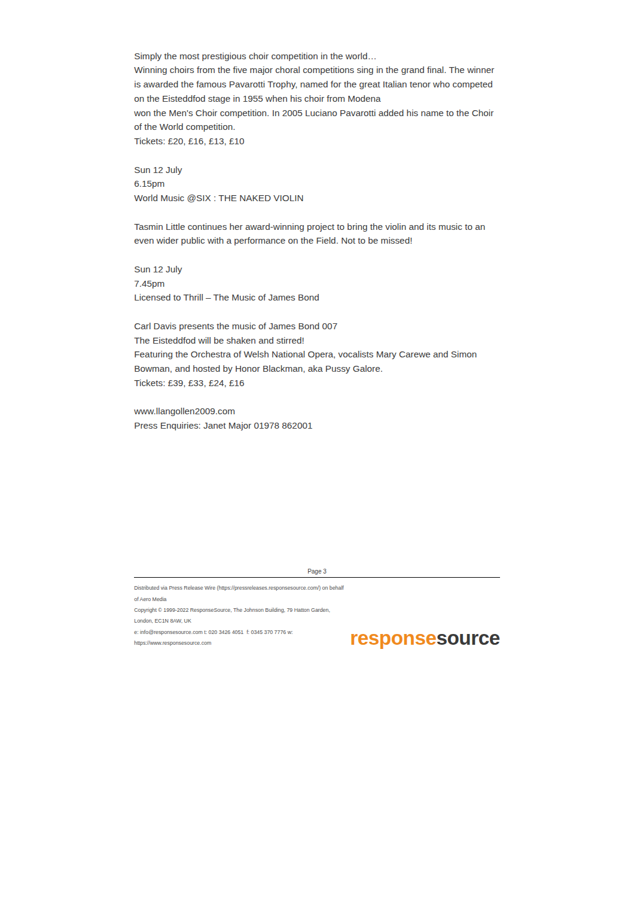Simply the most prestigious choir competition in the world…
Winning choirs from the five major choral competitions sing in the grand final. The winner is awarded the famous Pavarotti Trophy, named for the great Italian tenor who competed on the Eisteddfod stage in 1955 when his choir from Modena
won the Men's Choir competition. In 2005 Luciano Pavarotti added his name to the Choir of the World competition.
Tickets: £20, £16, £13, £10
Sun 12 July
6.15pm
World Music @SIX : THE NAKED VIOLIN
Tasmin Little continues her award-winning project to bring the violin and its music to an even wider public with a performance on the Field. Not to be missed!
Sun 12 July
7.45pm
Licensed to Thrill – The Music of James Bond
Carl Davis presents the music of James Bond 007
The Eisteddfod will be shaken and stirred!
Featuring the Orchestra of Welsh National Opera, vocalists Mary Carewe and Simon Bowman, and hosted by Honor Blackman, aka Pussy Galore.
Tickets: £39, £33, £24, £16
www.llangollen2009.com
Press Enquiries: Janet Major 01978 862001
Page 3
Distributed via Press Release Wire (https://pressreleases.responsesource.com/) on behalf of Aero Media
Copyright © 1999-2022 ResponseSource, The Johnson Building, 79 Hatton Garden, London, EC1N 8AW, UK
e: info@responsesource.com t: 020 3426 4051 f: 0345 370 7776 w: https://www.responsesource.com
response source